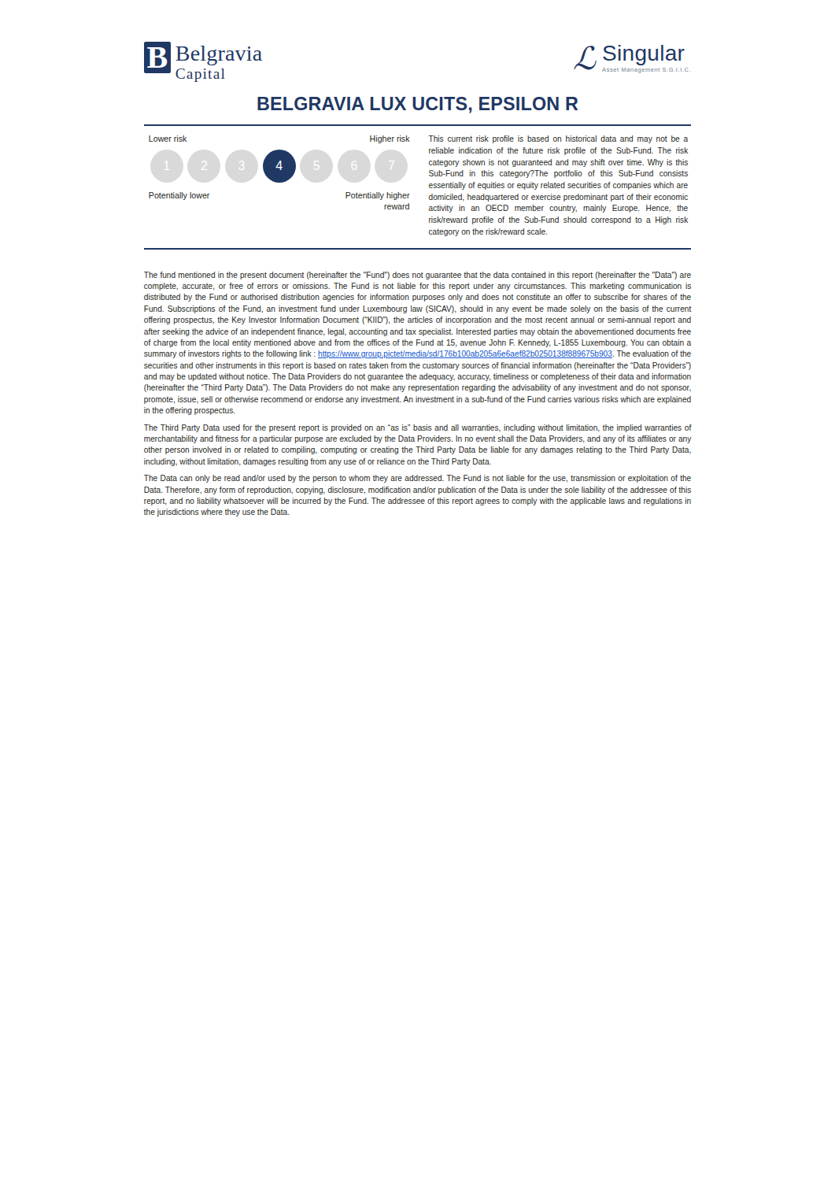B
Belgravia
Capital
ℒ
Singular
Asset Management S.G.I.I.C.
BELGRAVIA LUX UCITS, EPSILON R
Lower risk Higher risk
1
2
3
4
5
6
7
Potentially lower Potentially higher
reward
This current risk profile is based on historical data and may not be a reliable indication of the future risk profile of the Sub-Fund. The risk category shown is not guaranteed and may shift over time. Why is this Sub-Fund in this category?The portfolio of this Sub-Fund consists essentially of equities or equity related securities of companies which are domiciled, headquartered or exercise predominant part of their economic activity in an OECD member country, mainly Europe. Hence, the risk/reward profile of the Sub-Fund should correspond to a High risk category on the risk/reward scale.
The fund mentioned in the present document (hereinafter the "Fund") does not guarantee that the data contained in this report (hereinafter the "Data") are complete, accurate, or free of errors or omissions. The Fund is not liable for this report under any circumstances. This marketing communication is distributed by the Fund or authorised distribution agencies for information purposes only and does not constitute an offer to subscribe for shares of the Fund. Subscriptions of the Fund, an investment fund under Luxembourg law (SICAV), should in any event be made solely on the basis of the current offering prospectus, the Key Investor Information Document (“KIID”), the articles of incorporation and the most recent annual or semi-annual report and after seeking the advice of an independent finance, legal, accounting and tax specialist. Interested parties may obtain the abovementioned documents free of charge from the local entity mentioned above and from the offices of the Fund at 15, avenue John F. Kennedy, L-1855 Luxembourg. You can obtain a summary of investors rights to the following link : https://www.group.pictet/media/sd/176b100ab205a6e6aef82b0250138f889675b903. The evaluation of the securities and other instruments in this report is based on rates taken from the customary sources of financial information (hereinafter the “Data Providers”) and may be updated without notice. The Data Providers do not guarantee the adequacy, accuracy, timeliness or completeness of their data and information (hereinafter the “Third Party Data”). The Data Providers do not make any representation regarding the advisability of any investment and do not sponsor, promote, issue, sell or otherwise recommend or endorse any investment. An investment in a sub-fund of the Fund carries various risks which are explained in the offering prospectus.
The Third Party Data used for the present report is provided on an “as is” basis and all warranties, including without limitation, the implied warranties of merchantability and fitness for a particular purpose are excluded by the Data Providers. In no event shall the Data Providers, and any of its affiliates or any other person involved in or related to compiling, computing or creating the Third Party Data be liable for any damages relating to the Third Party Data, including, without limitation, damages resulting from any use of or reliance on the Third Party Data.
The Data can only be read and/or used by the person to whom they are addressed. The Fund is not liable for the use, transmission or exploitation of the Data. Therefore, any form of reproduction, copying, disclosure, modification and/or publication of the Data is under the sole liability of the addressee of this report, and no liability whatsoever will be incurred by the Fund. The addressee of this report agrees to comply with the applicable laws and regulations in the jurisdictions where they use the Data.